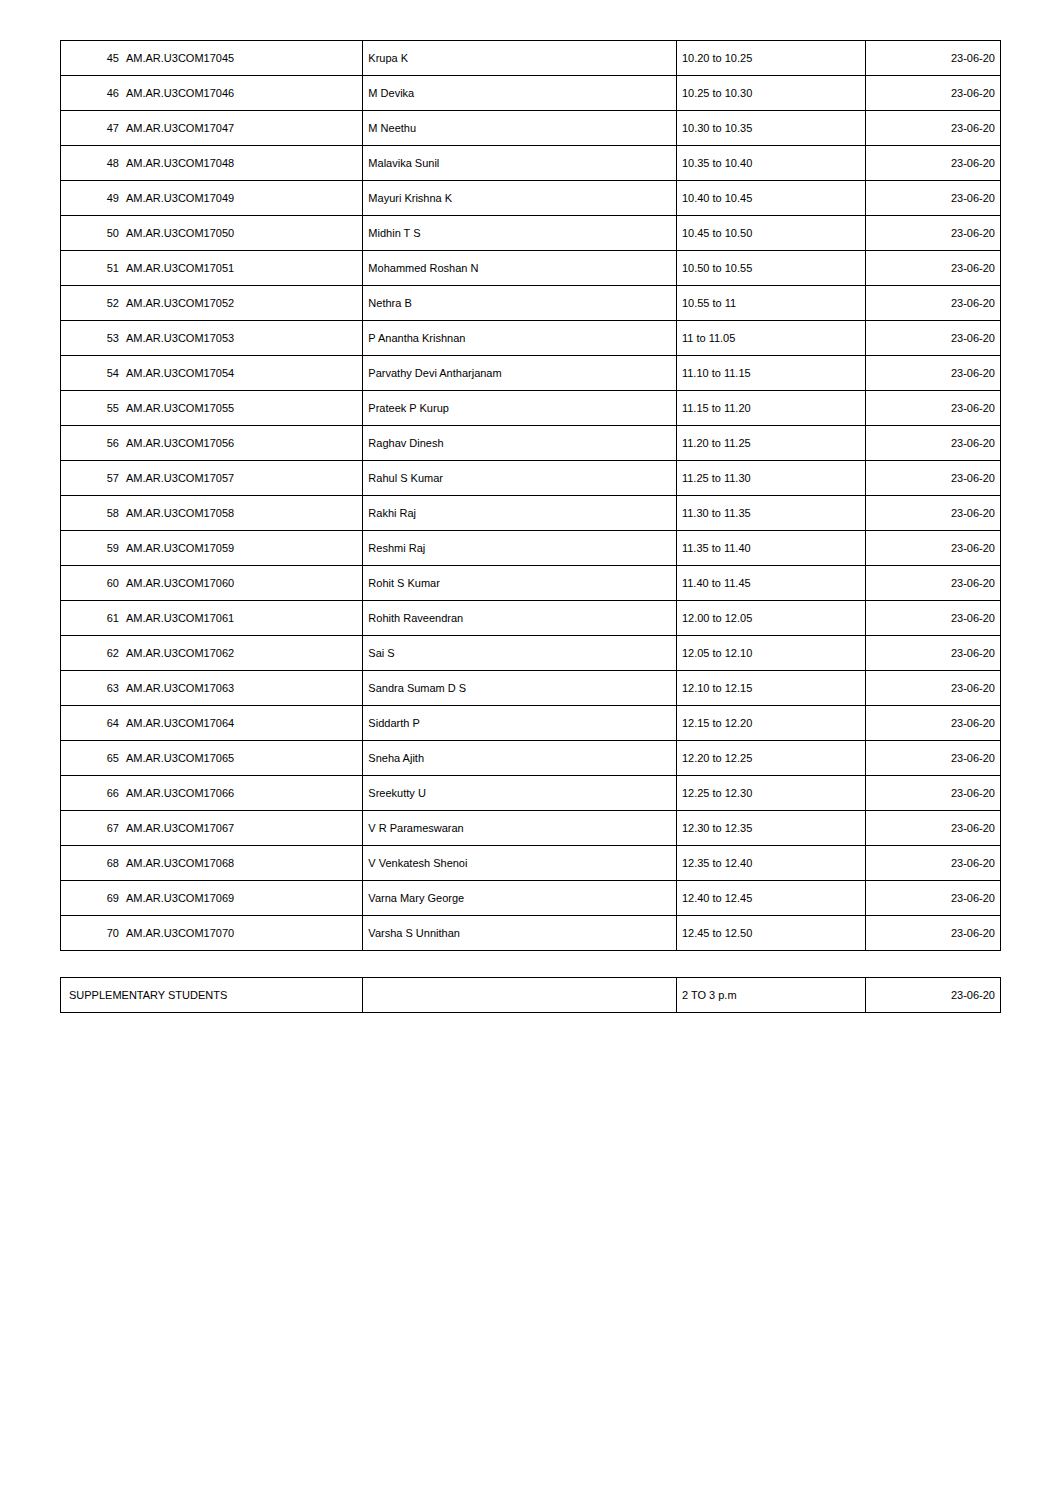| 45 | AM.AR.U3COM17045 | Krupa K | 10.20 to 10.25 | 23-06-20 |
| 46 | AM.AR.U3COM17046 | M Devika | 10.25 to 10.30 | 23-06-20 |
| 47 | AM.AR.U3COM17047 | M Neethu | 10.30 to 10.35 | 23-06-20 |
| 48 | AM.AR.U3COM17048 | Malavika Sunil | 10.35 to 10.40 | 23-06-20 |
| 49 | AM.AR.U3COM17049 | Mayuri Krishna K | 10.40 to 10.45 | 23-06-20 |
| 50 | AM.AR.U3COM17050 | Midhin T S | 10.45 to 10.50 | 23-06-20 |
| 51 | AM.AR.U3COM17051 | Mohammed Roshan N | 10.50 to 10.55 | 23-06-20 |
| 52 | AM.AR.U3COM17052 | Nethra B | 10.55 to 11 | 23-06-20 |
| 53 | AM.AR.U3COM17053 | P Anantha Krishnan | 11 to 11.05 | 23-06-20 |
| 54 | AM.AR.U3COM17054 | Parvathy Devi Antharjanam | 11.10 to 11.15 | 23-06-20 |
| 55 | AM.AR.U3COM17055 | Prateek P Kurup | 11.15 to 11.20 | 23-06-20 |
| 56 | AM.AR.U3COM17056 | Raghav Dinesh | 11.20 to 11.25 | 23-06-20 |
| 57 | AM.AR.U3COM17057 | Rahul S Kumar | 11.25 to 11.30 | 23-06-20 |
| 58 | AM.AR.U3COM17058 | Rakhi Raj | 11.30 to 11.35 | 23-06-20 |
| 59 | AM.AR.U3COM17059 | Reshmi Raj | 11.35 to 11.40 | 23-06-20 |
| 60 | AM.AR.U3COM17060 | Rohit S Kumar | 11.40 to 11.45 | 23-06-20 |
| 61 | AM.AR.U3COM17061 | Rohith Raveendran | 12.00 to 12.05 | 23-06-20 |
| 62 | AM.AR.U3COM17062 | Sai S | 12.05 to 12.10 | 23-06-20 |
| 63 | AM.AR.U3COM17063 | Sandra Sumam D S | 12.10 to 12.15 | 23-06-20 |
| 64 | AM.AR.U3COM17064 | Siddarth P | 12.15 to 12.20 | 23-06-20 |
| 65 | AM.AR.U3COM17065 | Sneha Ajith | 12.20 to 12.25 | 23-06-20 |
| 66 | AM.AR.U3COM17066 | Sreekutty U | 12.25 to 12.30 | 23-06-20 |
| 67 | AM.AR.U3COM17067 | V R Parameswaran | 12.30 to 12.35 | 23-06-20 |
| 68 | AM.AR.U3COM17068 | V Venkatesh Shenoi | 12.35 to 12.40 | 23-06-20 |
| 69 | AM.AR.U3COM17069 | Varna Mary George | 12.40 to 12.45 | 23-06-20 |
| 70 | AM.AR.U3COM17070 | Varsha S Unnithan | 12.45 to 12.50 | 23-06-20 |
| SUPPLEMENTARY STUDENTS | | 2 TO 3 p.m | 23-06-20 |